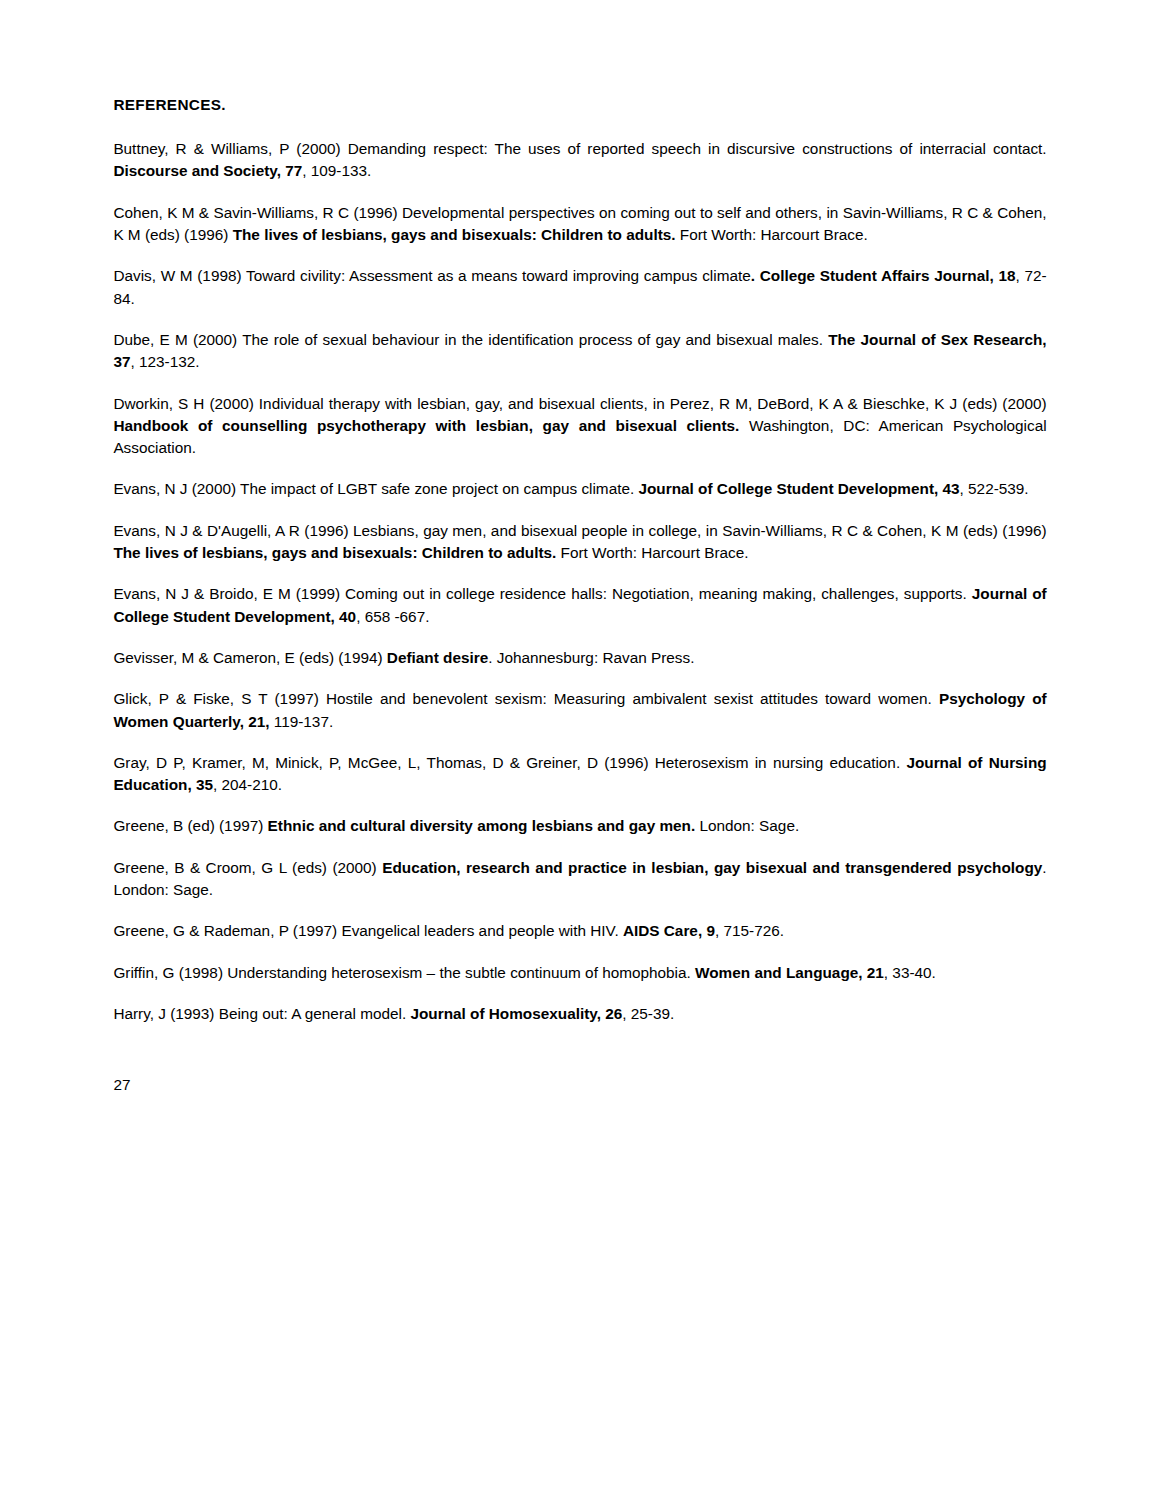REFERENCES.
Buttney, R & Williams, P (2000) Demanding respect: The uses of reported speech in discursive constructions of interracial contact. Discourse and Society, 77, 109-133.
Cohen, K M & Savin-Williams, R C (1996) Developmental perspectives on coming out to self and others, in Savin-Williams, R C & Cohen, K M (eds) (1996) The lives of lesbians, gays and bisexuals: Children to adults. Fort Worth: Harcourt Brace.
Davis, W M (1998) Toward civility: Assessment as a means toward improving campus climate. College Student Affairs Journal, 18, 72-84.
Dube, E M (2000) The role of sexual behaviour in the identification process of gay and bisexual males. The Journal of Sex Research, 37, 123-132.
Dworkin, S H (2000) Individual therapy with lesbian, gay, and bisexual clients, in Perez, R M, DeBord, K A & Bieschke, K J (eds) (2000) Handbook of counselling psychotherapy with lesbian, gay and bisexual clients. Washington, DC: American Psychological Association.
Evans, N J (2000) The impact of LGBT safe zone project on campus climate. Journal of College Student Development, 43, 522-539.
Evans, N J & D'Augelli, A R (1996) Lesbians, gay men, and bisexual people in college, in Savin-Williams, R C & Cohen, K M (eds) (1996) The lives of lesbians, gays and bisexuals: Children to adults. Fort Worth: Harcourt Brace.
Evans, N J & Broido, E M (1999) Coming out in college residence halls: Negotiation, meaning making, challenges, supports. Journal of College Student Development, 40, 658 -667.
Gevisser, M & Cameron, E (eds) (1994) Defiant desire. Johannesburg: Ravan Press.
Glick, P & Fiske, S T (1997) Hostile and benevolent sexism: Measuring ambivalent sexist attitudes toward women. Psychology of Women Quarterly, 21, 119-137.
Gray, D P, Kramer, M, Minick, P, McGee, L, Thomas, D & Greiner, D (1996) Heterosexism in nursing education. Journal of Nursing Education, 35, 204-210.
Greene, B (ed) (1997) Ethnic and cultural diversity among lesbians and gay men. London: Sage.
Greene, B & Croom, G L (eds) (2000) Education, research and practice in lesbian, gay bisexual and transgendered psychology. London: Sage.
Greene, G & Rademan, P (1997) Evangelical leaders and people with HIV. AIDS Care, 9, 715-726.
Griffin, G (1998) Understanding heterosexism – the subtle continuum of homophobia. Women and Language, 21, 33-40.
Harry, J (1993) Being out: A general model. Journal of Homosexuality, 26, 25-39.
27